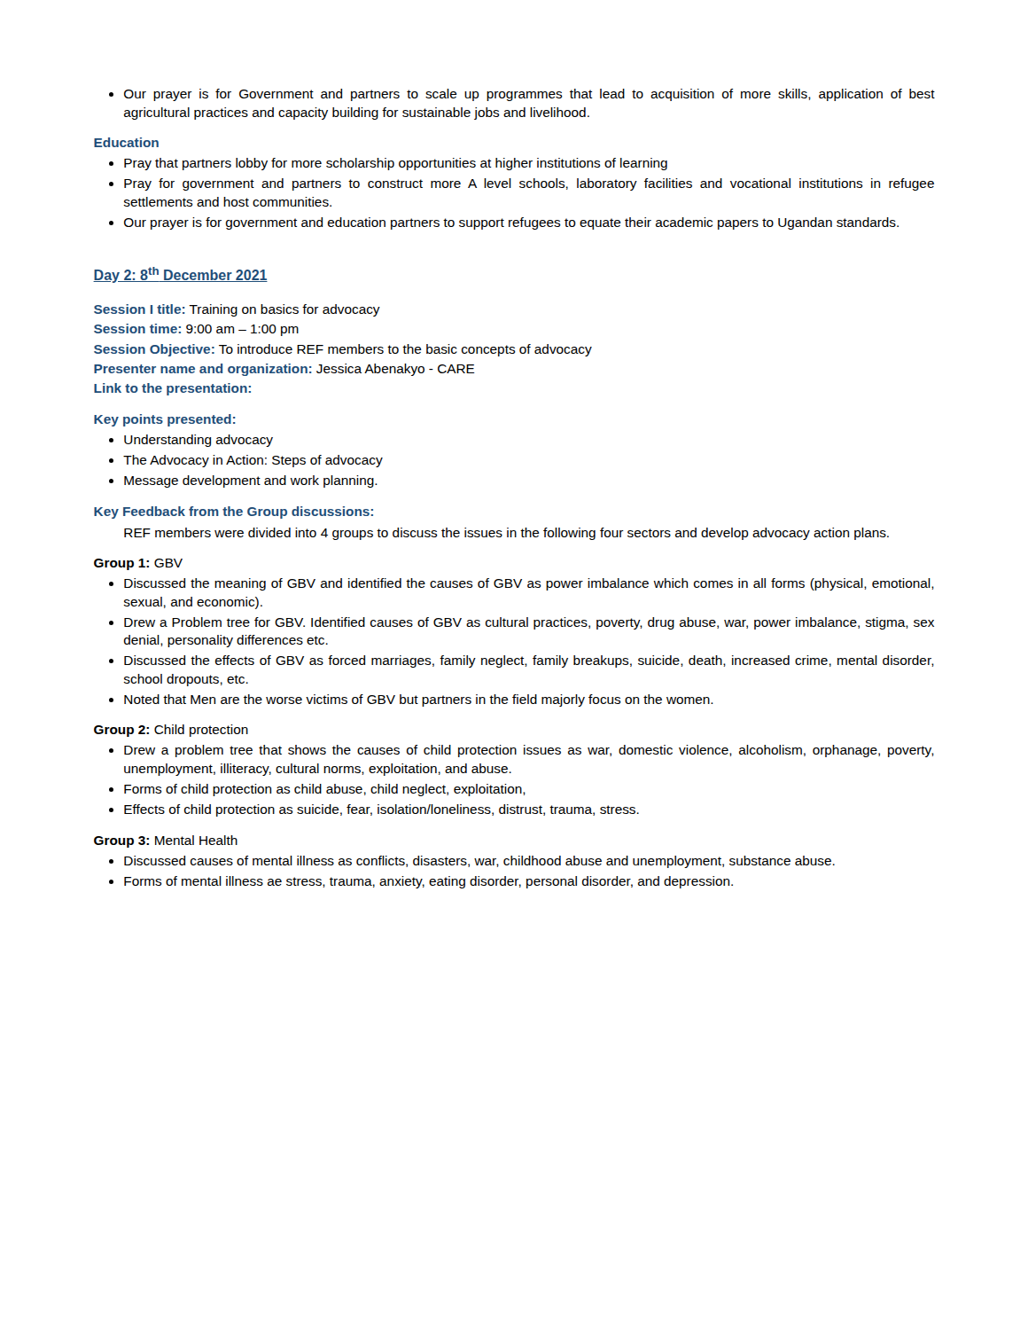Our prayer is for Government and partners to scale up programmes that lead to acquisition of more skills, application of best agricultural practices and capacity building for sustainable jobs and livelihood.
Education
Pray that partners lobby for more scholarship opportunities at higher institutions of learning
Pray for government and partners to construct more A level schools, laboratory facilities and vocational institutions in refugee settlements and host communities.
Our prayer is for government and education partners to support refugees to equate their academic papers to Ugandan standards.
Day 2: 8th December 2021
Session I title: Training on basics for advocacy
Session time: 9:00 am – 1:00 pm
Session Objective: To introduce REF members to the basic concepts of advocacy
Presenter name and organization: Jessica Abenakyo - CARE
Link to the presentation:
Key points presented:
Understanding advocacy
The Advocacy in Action: Steps of advocacy
Message development and work planning.
Key Feedback from the Group discussions:
REF members were divided into 4 groups to discuss the issues in the following four sectors and develop advocacy action plans.
Group 1: GBV
Discussed the meaning of GBV and identified the causes of GBV as power imbalance which comes in all forms (physical, emotional, sexual, and economic).
Drew a Problem tree for GBV. Identified causes of GBV as cultural practices, poverty, drug abuse, war, power imbalance, stigma, sex denial, personality differences etc.
Discussed the effects of GBV as forced marriages, family neglect, family breakups, suicide, death, increased crime, mental disorder, school dropouts, etc.
Noted that Men are the worse victims of GBV but partners in the field majorly focus on the women.
Group 2: Child protection
Drew a problem tree that shows the causes of child protection issues as war, domestic violence, alcoholism, orphanage, poverty, unemployment, illiteracy, cultural norms, exploitation, and abuse.
Forms of child protection as child abuse, child neglect, exploitation,
Effects of child protection as suicide, fear, isolation/loneliness, distrust, trauma, stress.
Group 3: Mental Health
Discussed causes of mental illness as conflicts, disasters, war, childhood abuse and unemployment, substance abuse.
Forms of mental illness ae stress, trauma, anxiety, eating disorder, personal disorder, and depression.